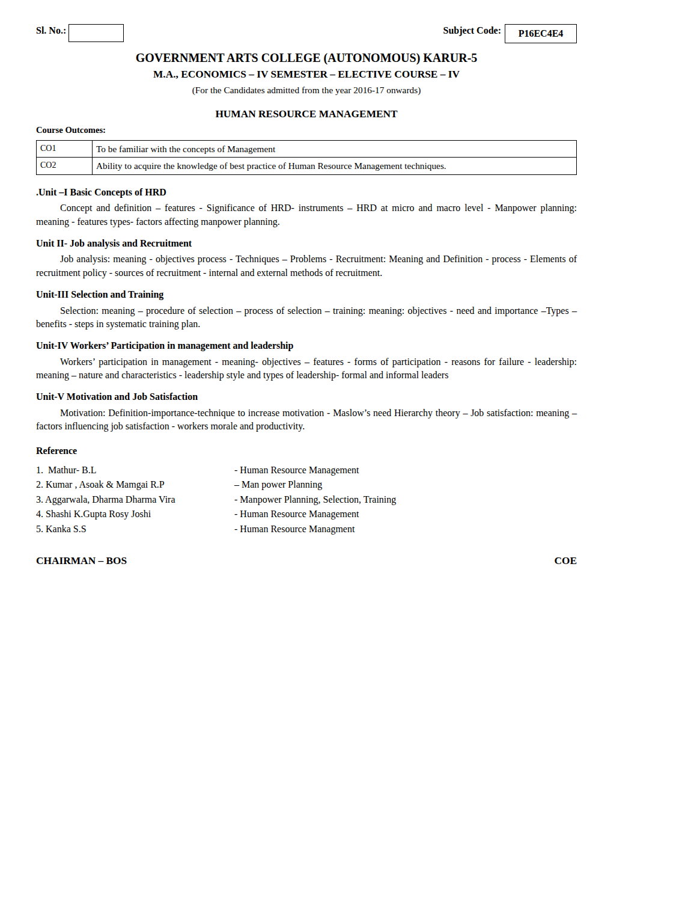Sl. No.:
Subject Code:P16EC4E4
GOVERNMENT ARTS COLLEGE (AUTONOMOUS) KARUR-5
M.A., ECONOMICS – IV SEMESTER – ELECTIVE COURSE – IV
(For the Candidates admitted from the year 2016-17 onwards)
HUMAN RESOURCE MANAGEMENT
Course Outcomes:
| CO1 | To be familiar with the concepts of Management |
| CO2 | Ability to acquire the knowledge of best practice of Human Resource Management techniques. |
.Unit –I Basic Concepts of HRD
Concept and definition – features - Significance of HRD- instruments – HRD at micro and macro level - Manpower planning: meaning - features types- factors affecting manpower planning.
Unit II- Job analysis and Recruitment
Job analysis: meaning - objectives process - Techniques – Problems - Recruitment: Meaning and Definition - process - Elements of recruitment policy - sources of recruitment - internal and external methods of recruitment.
Unit-III Selection and Training
Selection: meaning – procedure of selection – process of selection – training: meaning: objectives - need and importance –Types – benefits - steps in systematic training plan.
Unit-IV Workers’ Participation in management and leadership
Workers’ participation in management - meaning- objectives – features - forms of participation - reasons for failure - leadership: meaning – nature and characteristics - leadership style and types of leadership- formal and informal leaders
Unit-V Motivation and Job Satisfaction
Motivation: Definition-importance-technique to increase motivation - Maslow’s need Hierarchy theory – Job satisfaction: meaning – factors influencing job satisfaction - workers morale and productivity.
Reference
1. Mathur- B.L- Human Resource Management
2. Kumar , Asoak & Mamgai R.P– Man power Planning
3. Aggarwala, Dharma Dharma Vira- Manpower Planning, Selection, Training
4. Shashi K.Gupta Rosy Joshi- Human Resource Management
5. Kanka S.S- Human Resource Managment
CHAIRMAN – BOS COE